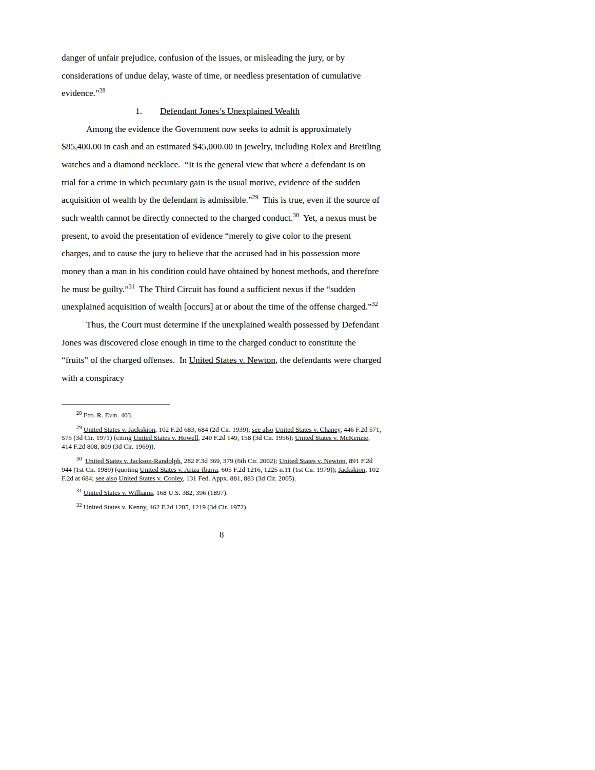danger of unfair prejudice, confusion of the issues, or misleading the jury, or by considerations of undue delay, waste of time, or needless presentation of cumulative evidence.”28
1. Defendant Jones’s Unexplained Wealth
Among the evidence the Government now seeks to admit is approximately $85,400.00 in cash and an estimated $45,000.00 in jewelry, including Rolex and Breitling watches and a diamond necklace. “It is the general view that where a defendant is on trial for a crime in which pecuniary gain is the usual motive, evidence of the sudden acquisition of wealth by the defendant is admissible.”29 This is true, even if the source of such wealth cannot be directly connected to the charged conduct.30 Yet, a nexus must be present, to avoid the presentation of evidence “merely to give color to the present charges, and to cause the jury to believe that the accused had in his possession more money than a man in his condition could have obtained by honest methods, and therefore he must be guilty.”31 The Third Circuit has found a sufficient nexus if the “sudden unexplained acquisition of wealth [occurs] at or about the time of the offense charged.”32
Thus, the Court must determine if the unexplained wealth possessed by Defendant Jones was discovered close enough in time to the charged conduct to constitute the “fruits” of the charged offenses. In United States v. Newton, the defendants were charged with a conspiracy
28 Fed. R. Evid. 403.
29 United States v. Jackskion, 102 F.2d 683, 684 (2d Cir. 1939); see also United States v. Chaney, 446 F.2d 571, 575 (3d Cir. 1971) (citing United States v. Howell, 240 F.2d 149, 158 (3d Cir. 1956); United States v. McKenzie, 414 F.2d 808, 809 (3d Cir. 1969)).
30 United States v. Jackson-Randolph, 282 F.3d 369, 379 (6th Cir. 2002); United States v. Newton, 891 F.2d 944 (1st Cir. 1989) (quoting United States v. Ariza-Ibarra, 605 F.2d 1216, 1225 n.11 (1st Cir. 1979)); Jackskion, 102 F.2d at 684; see also United States v. Cooley, 131 Fed. Appx. 881, 883 (3d Cir. 2005).
31 United States v. Williams, 168 U.S. 382, 396 (1897).
32 United States v. Kenny, 462 F.2d 1205, 1219 (3d Cir. 1972).
8